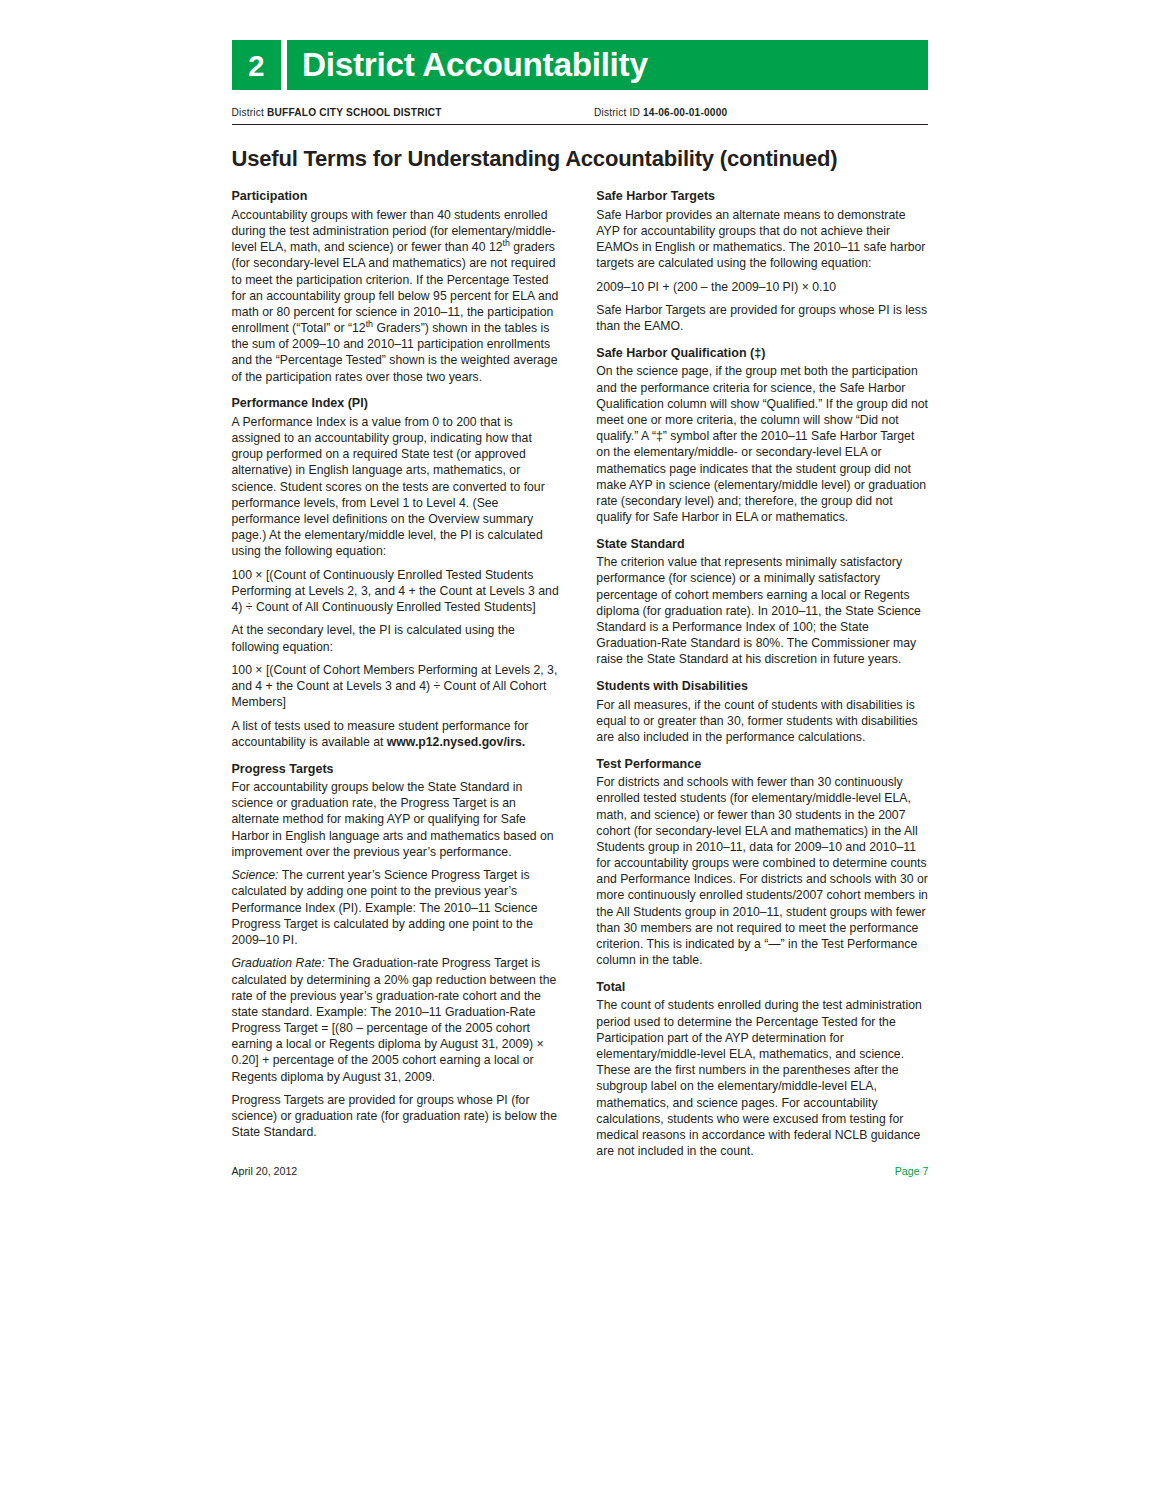2
District Accountability
District BUFFALO CITY SCHOOL DISTRICT
District ID 14-06-00-01-0000
Useful Terms for Understanding Accountability (continued)
Participation
Accountability groups with fewer than 40 students enrolled during the test administration period (for elementary/middle-level ELA, math, and science) or fewer than 40 12th graders (for secondary-level ELA and mathematics) are not required to meet the participation criterion. If the Percentage Tested for an accountability group fell below 95 percent for ELA and math or 80 percent for science in 2010–11, the participation enrollment (“Total” or “12th Graders”) shown in the tables is the sum of 2009–10 and 2010–11 participation enrollments and the “Percentage Tested” shown is the weighted average of the participation rates over those two years.
Performance Index (PI)
A Performance Index is a value from 0 to 200 that is assigned to an accountability group, indicating how that group performed on a required State test (or approved alternative) in English language arts, mathematics, or science. Student scores on the tests are converted to four performance levels, from Level 1 to Level 4. (See performance level definitions on the Overview summary page.) At the elementary/middle level, the PI is calculated using the following equation:
100 × [(Count of Continuously Enrolled Tested Students Performing at Levels 2, 3, and 4 + the Count at Levels 3 and 4) ÷ Count of All Continuously Enrolled Tested Students]
At the secondary level, the PI is calculated using the following equation:
100 × [(Count of Cohort Members Performing at Levels 2, 3, and 4 + the Count at Levels 3 and 4) ÷ Count of All Cohort Members]
A list of tests used to measure student performance for accountability is available at www.p12.nysed.gov/irs.
Progress Targets
For accountability groups below the State Standard in science or graduation rate, the Progress Target is an alternate method for making AYP or qualifying for Safe Harbor in English language arts and mathematics based on improvement over the previous year’s performance.
Science: The current year’s Science Progress Target is calculated by adding one point to the previous year’s Performance Index (PI). Example: The 2010–11 Science Progress Target is calculated by adding one point to the 2009–10 PI.
Graduation Rate: The Graduation-rate Progress Target is calculated by determining a 20% gap reduction between the rate of the previous year’s graduation-rate cohort and the state standard. Example: The 2010–11 Graduation-Rate Progress Target = [(80 – percentage of the 2005 cohort earning a local or Regents diploma by August 31, 2009) × 0.20] + percentage of the 2005 cohort earning a local or Regents diploma by August 31, 2009.
Progress Targets are provided for groups whose PI (for science) or graduation rate (for graduation rate) is below the State Standard.
Safe Harbor Targets
Safe Harbor provides an alternate means to demonstrate AYP for accountability groups that do not achieve their EAMOs in English or mathematics. The 2010–11 safe harbor targets are calculated using the following equation:
2009–10 PI + (200 – the 2009–10 PI) × 0.10
Safe Harbor Targets are provided for groups whose PI is less than the EAMO.
Safe Harbor Qualification (‡)
On the science page, if the group met both the participation and the performance criteria for science, the Safe Harbor Qualification column will show “Qualified.” If the group did not meet one or more criteria, the column will show “Did not qualify.” A “‡” symbol after the 2010–11 Safe Harbor Target on the elementary/middle- or secondary-level ELA or mathematics page indicates that the student group did not make AYP in science (elementary/middle level) or graduation rate (secondary level) and; therefore, the group did not qualify for Safe Harbor in ELA or mathematics.
State Standard
The criterion value that represents minimally satisfactory performance (for science) or a minimally satisfactory percentage of cohort members earning a local or Regents diploma (for graduation rate). In 2010–11, the State Science Standard is a Performance Index of 100; the State Graduation-Rate Standard is 80%. The Commissioner may raise the State Standard at his discretion in future years.
Students with Disabilities
For all measures, if the count of students with disabilities is equal to or greater than 30, former students with disabilities are also included in the performance calculations.
Test Performance
For districts and schools with fewer than 30 continuously enrolled tested students (for elementary/middle-level ELA, math, and science) or fewer than 30 students in the 2007 cohort (for secondary-level ELA and mathematics) in the All Students group in 2010–11, data for 2009–10 and 2010–11 for accountability groups were combined to determine counts and Performance Indices. For districts and schools with 30 or more continuously enrolled students/2007 cohort members in the All Students group in 2010–11, student groups with fewer than 30 members are not required to meet the performance criterion. This is indicated by a “—” in the Test Performance column in the table.
Total
The count of students enrolled during the test administration period used to determine the Percentage Tested for the Participation part of the AYP determination for elementary/middle-level ELA, mathematics, and science. These are the first numbers in the parentheses after the subgroup label on the elementary/middle-level ELA, mathematics, and science pages. For accountability calculations, students who were excused from testing for medical reasons in accordance with federal NCLB guidance are not included in the count.
April 20, 2012
Page 7